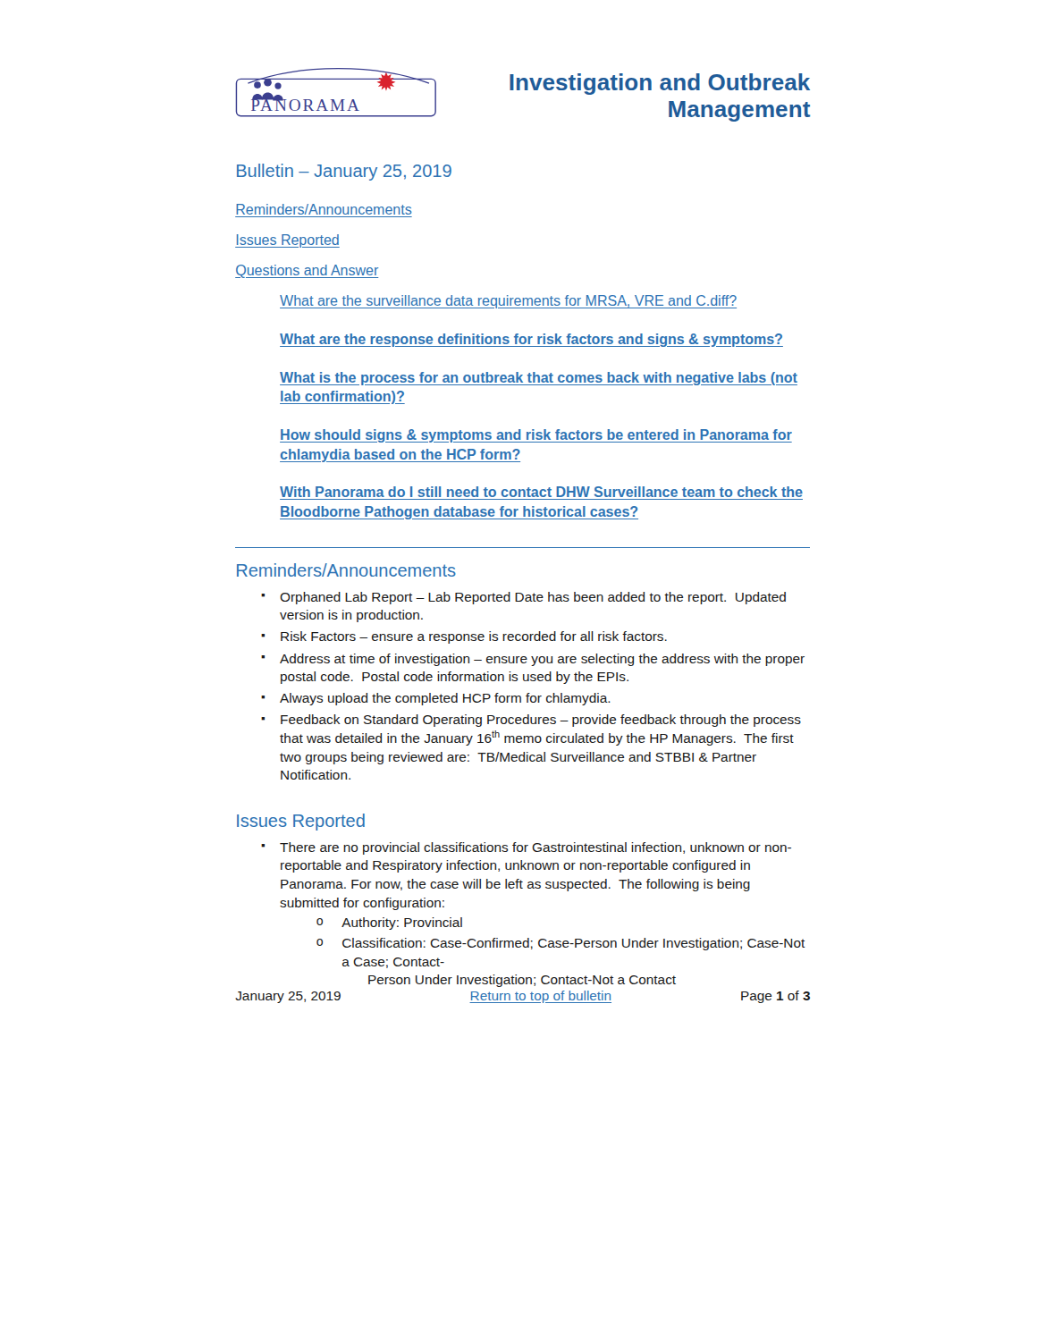PANORAMA
Investigation and Outbreak
Management
Bulletin – January 25, 2019
Reminders/Announcements
Issues Reported
Questions and Answer
What are the surveillance data requirements for MRSA, VRE and C.diff?
What are the response definitions for risk factors and signs & symptoms?
What is the process for an outbreak that comes back with negative labs (not lab confirmation)?
How should signs & symptoms and risk factors be entered in Panorama for chlamydia based on the HCP form?
With Panorama do I still need to contact DHW Surveillance team to check the Bloodborne Pathogen database for historical cases?
Reminders/Announcements
Orphaned Lab Report – Lab Reported Date has been added to the report. Updated version is in production.
Risk Factors – ensure a response is recorded for all risk factors.
Address at time of investigation – ensure you are selecting the address with the proper postal code. Postal code information is used by the EPIs.
Always upload the completed HCP form for chlamydia.
Feedback on Standard Operating Procedures – provide feedback through the process that was detailed in the January 16th memo circulated by the HP Managers. The first two groups being reviewed are: TB/Medical Surveillance and STBBI & Partner Notification.
Issues Reported
There are no provincial classifications for Gastrointestinal infection, unknown or non-reportable and Respiratory infection, unknown or non-reportable configured in Panorama. For now, the case will be left as suspected. The following is being submitted for configuration:
Authority: Provincial
Classification: Case-Confirmed; Case-Person Under Investigation; Case-Not a Case; Contact-Person Under Investigation; Contact-Not a Contact
January 25, 2019
Return to top of bulletin
Page 1 of 3